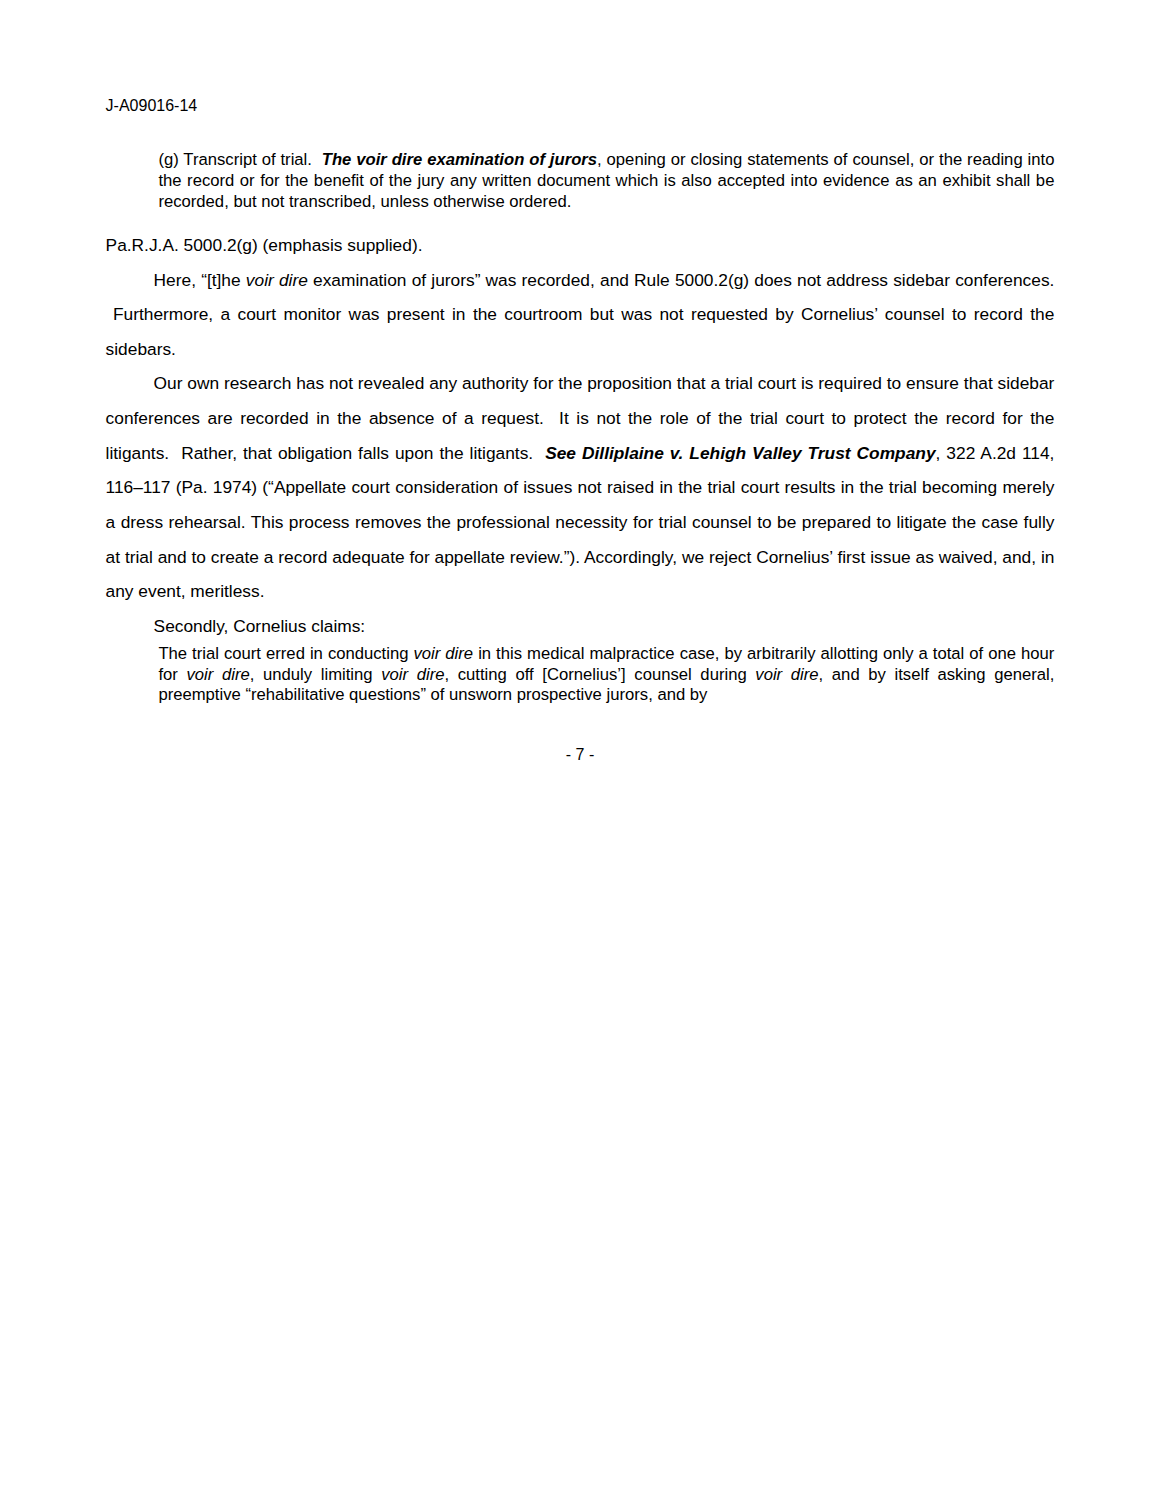J-A09016-14
(g) Transcript of trial. The voir dire examination of jurors, opening or closing statements of counsel, or the reading into the record or for the benefit of the jury any written document which is also accepted into evidence as an exhibit shall be recorded, but not transcribed, unless otherwise ordered.
Pa.R.J.A. 5000.2(g) (emphasis supplied).
Here, “[t]he voir dire examination of jurors” was recorded, and Rule 5000.2(g) does not address sidebar conferences. Furthermore, a court monitor was present in the courtroom but was not requested by Cornelius’ counsel to record the sidebars.
Our own research has not revealed any authority for the proposition that a trial court is required to ensure that sidebar conferences are recorded in the absence of a request. It is not the role of the trial court to protect the record for the litigants. Rather, that obligation falls upon the litigants. See Dilliplaine v. Lehigh Valley Trust Company, 322 A.2d 114, 116–117 (Pa. 1974) (“Appellate court consideration of issues not raised in the trial court results in the trial becoming merely a dress rehearsal. This process removes the professional necessity for trial counsel to be prepared to litigate the case fully at trial and to create a record adequate for appellate review.”). Accordingly, we reject Cornelius’ first issue as waived, and, in any event, meritless.
Secondly, Cornelius claims:
The trial court erred in conducting voir dire in this medical malpractice case, by arbitrarily allotting only a total of one hour for voir dire, unduly limiting voir dire, cutting off [Cornelius’] counsel during voir dire, and by itself asking general, preemptive “rehabilitative questions” of unsworn prospective jurors, and by
- 7 -